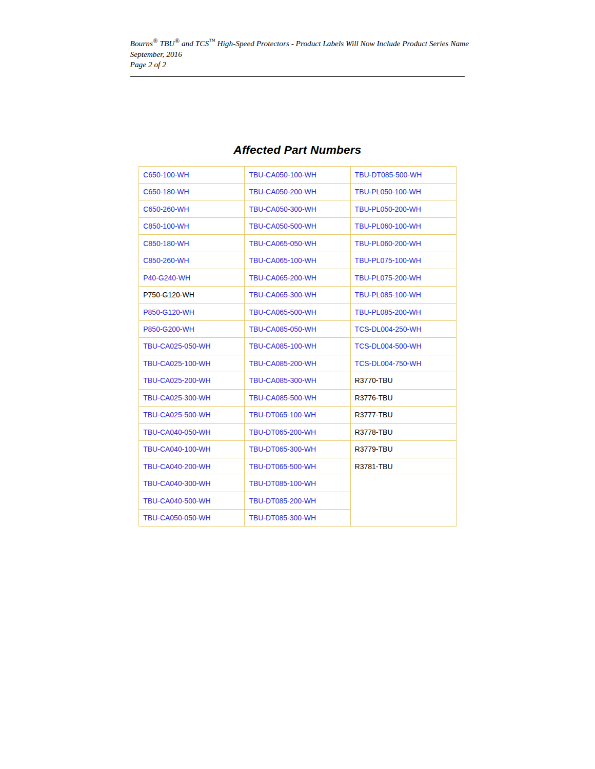Bourns® TBU® and TCS™ High-Speed Protectors - Product Labels Will Now Include Product Series Name
September, 2016
Page 2 of 2
Affected Part Numbers
| C650-100-WH | TBU-CA050-100-WH | TBU-DT085-500-WH |
| C650-180-WH | TBU-CA050-200-WH | TBU-PL050-100-WH |
| C650-260-WH | TBU-CA050-300-WH | TBU-PL050-200-WH |
| C850-100-WH | TBU-CA050-500-WH | TBU-PL060-100-WH |
| C850-180-WH | TBU-CA065-050-WH | TBU-PL060-200-WH |
| C850-260-WH | TBU-CA065-100-WH | TBU-PL075-100-WH |
| P40-G240-WH | TBU-CA065-200-WH | TBU-PL075-200-WH |
| P750-G120-WH | TBU-CA065-300-WH | TBU-PL085-100-WH |
| P850-G120-WH | TBU-CA065-500-WH | TBU-PL085-200-WH |
| P850-G200-WH | TBU-CA085-050-WH | TCS-DL004-250-WH |
| TBU-CA025-050-WH | TBU-CA085-100-WH | TCS-DL004-500-WH |
| TBU-CA025-100-WH | TBU-CA085-200-WH | TCS-DL004-750-WH |
| TBU-CA025-200-WH | TBU-CA085-300-WH | R3770-TBU |
| TBU-CA025-300-WH | TBU-CA085-500-WH | R3776-TBU |
| TBU-CA025-500-WH | TBU-DT065-100-WH | R3777-TBU |
| TBU-CA040-050-WH | TBU-DT065-200-WH | R3778-TBU |
| TBU-CA040-100-WH | TBU-DT065-300-WH | R3779-TBU |
| TBU-CA040-200-WH | TBU-DT065-500-WH | R3781-TBU |
| TBU-CA040-300-WH | TBU-DT085-100-WH | |
| TBU-CA040-500-WH | TBU-DT085-200-WH | |
| TBU-CA050-050-WH | TBU-DT085-300-WH | |